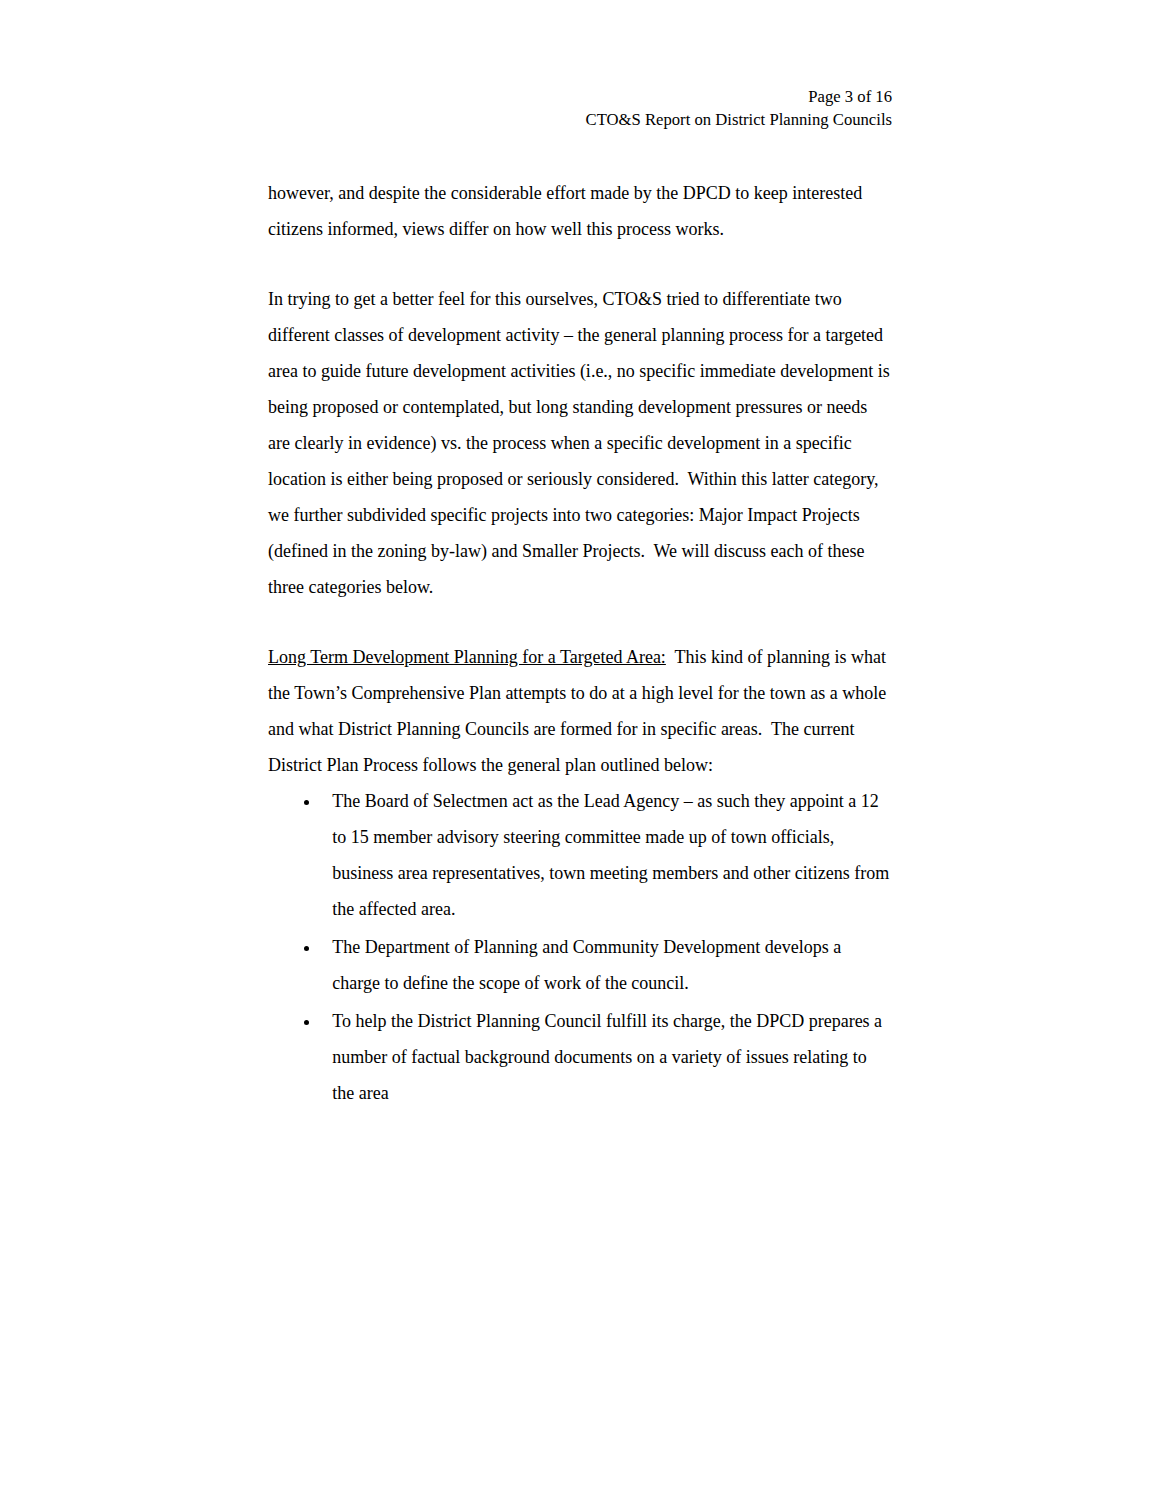Page 3 of 16
CTO&S Report on District Planning Councils
however, and despite the considerable effort made by the DPCD to keep interested citizens informed, views differ on how well this process works.
In trying to get a better feel for this ourselves, CTO&S tried to differentiate two different classes of development activity – the general planning process for a targeted area to guide future development activities (i.e., no specific immediate development is being proposed or contemplated, but long standing development pressures or needs are clearly in evidence) vs. the process when a specific development in a specific location is either being proposed or seriously considered. Within this latter category, we further subdivided specific projects into two categories: Major Impact Projects (defined in the zoning by-law) and Smaller Projects. We will discuss each of these three categories below.
Long Term Development Planning for a Targeted Area: This kind of planning is what the Town’s Comprehensive Plan attempts to do at a high level for the town as a whole and what District Planning Councils are formed for in specific areas. The current District Plan Process follows the general plan outlined below:
The Board of Selectmen act as the Lead Agency – as such they appoint a 12 to 15 member advisory steering committee made up of town officials, business area representatives, town meeting members and other citizens from the affected area.
The Department of Planning and Community Development develops a charge to define the scope of work of the council.
To help the District Planning Council fulfill its charge, the DPCD prepares a number of factual background documents on a variety of issues relating to the area